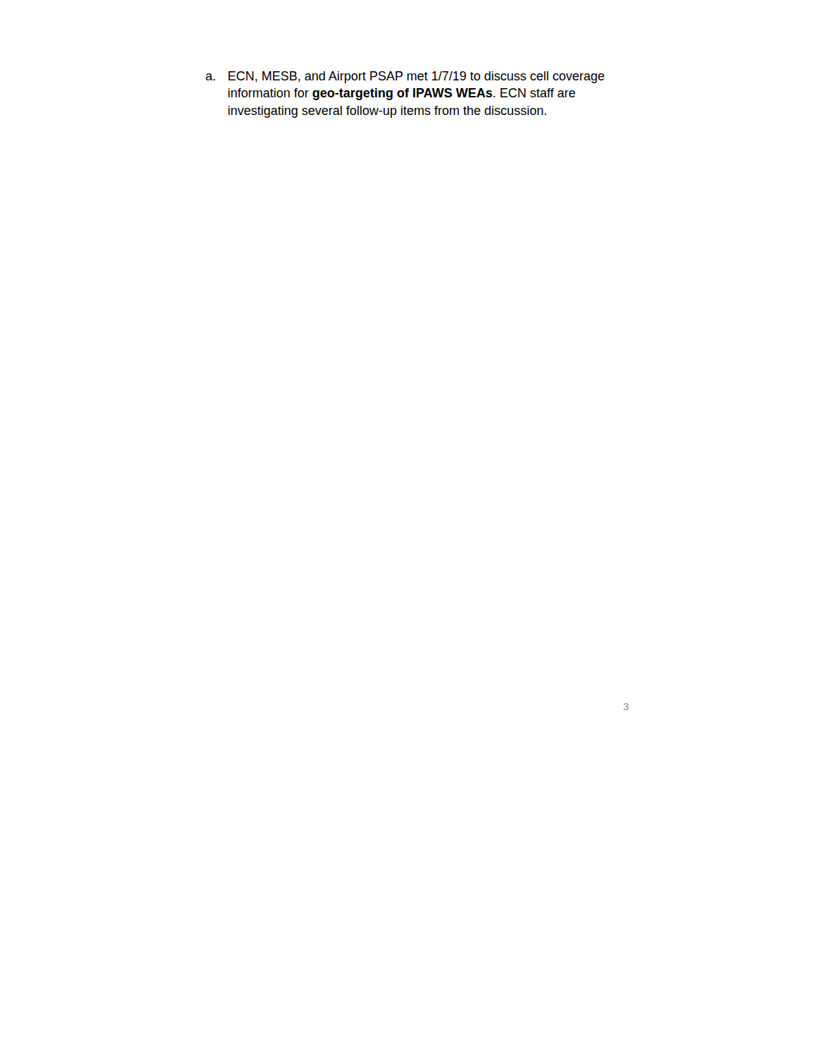ECN, MESB, and Airport PSAP met 1/7/19 to discuss cell coverage information for geo-targeting of IPAWS WEAs. ECN staff are investigating several follow-up items from the discussion.
3